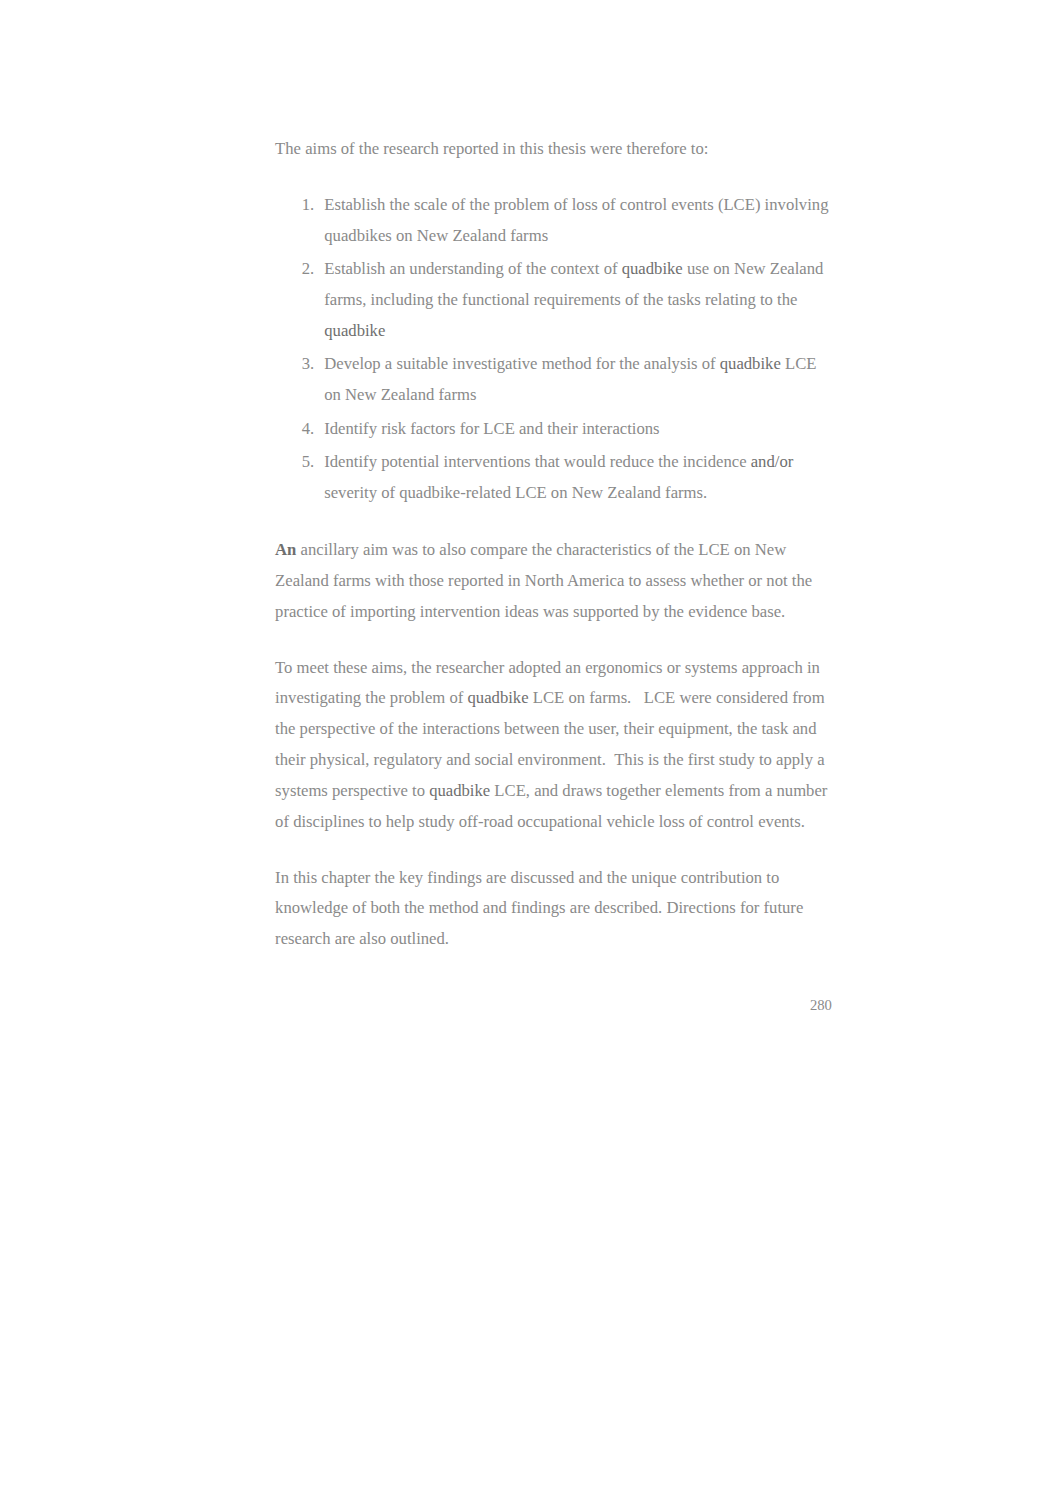The aims of the research reported in this thesis were therefore to:
Establish the scale of the problem of loss of control events (LCE) involving quadbikes on New Zealand farms
Establish an understanding of the context of quadbike use on New Zealand farms, including the functional requirements of the tasks relating to the quadbike
Develop a suitable investigative method for the analysis of quadbike LCE on New Zealand farms
Identify risk factors for LCE and their interactions
Identify potential interventions that would reduce the incidence and/or severity of quadbike-related LCE on New Zealand farms.
An ancillary aim was to also compare the characteristics of the LCE on New Zealand farms with those reported in North America to assess whether or not the practice of importing intervention ideas was supported by the evidence base.
To meet these aims, the researcher adopted an ergonomics or systems approach in investigating the problem of quadbike LCE on farms. LCE were considered from the perspective of the interactions between the user, their equipment, the task and their physical, regulatory and social environment. This is the first study to apply a systems perspective to quadbike LCE, and draws together elements from a number of disciplines to help study off-road occupational vehicle loss of control events.
In this chapter the key findings are discussed and the unique contribution to knowledge of both the method and findings are described. Directions for future research are also outlined.
280